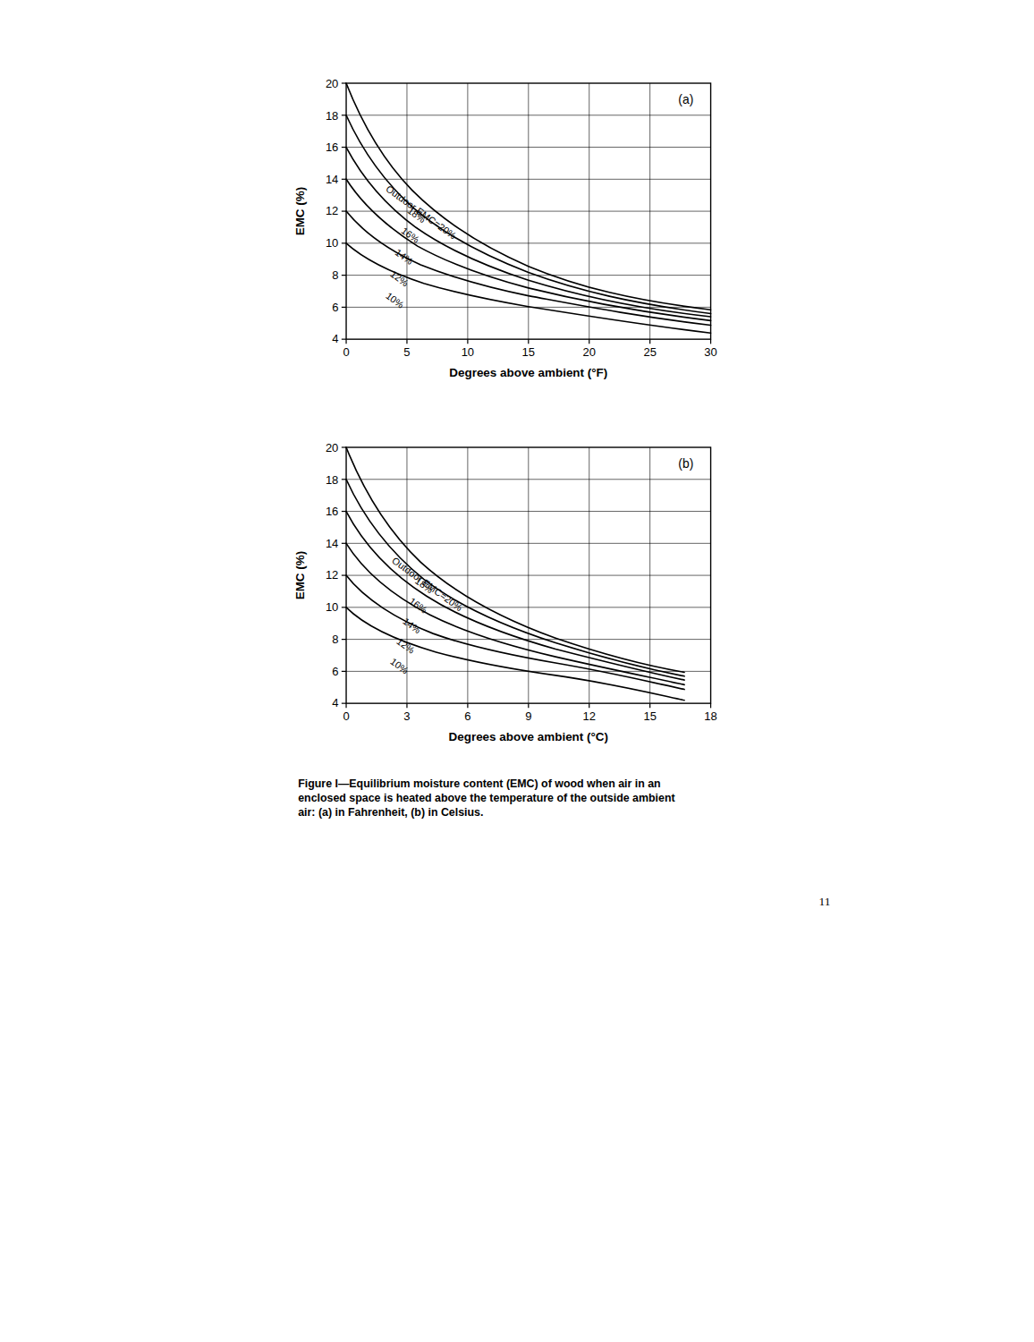Outdoor EMC=20% 18% 16% 14% 12% 10% (a) 20 18 16 14 12 10 8 6 4 0 5 10 15 20 25 30 Degrees above ambient (°F) EMC (%)
Outdoor EMC=20% 18% 16% 14% 12% 10% (b) 20 18 16 14 12 10 8 6 4 0 3 6 9 12 15 18 Degrees above ambient (°C) EMC (%)
Figure I—Equilibrium moisture content (EMC) of wood when air in an enclosed space is heated above the temperature of the outside ambient air: (a) in Fahrenheit, (b) in Celsius.
11